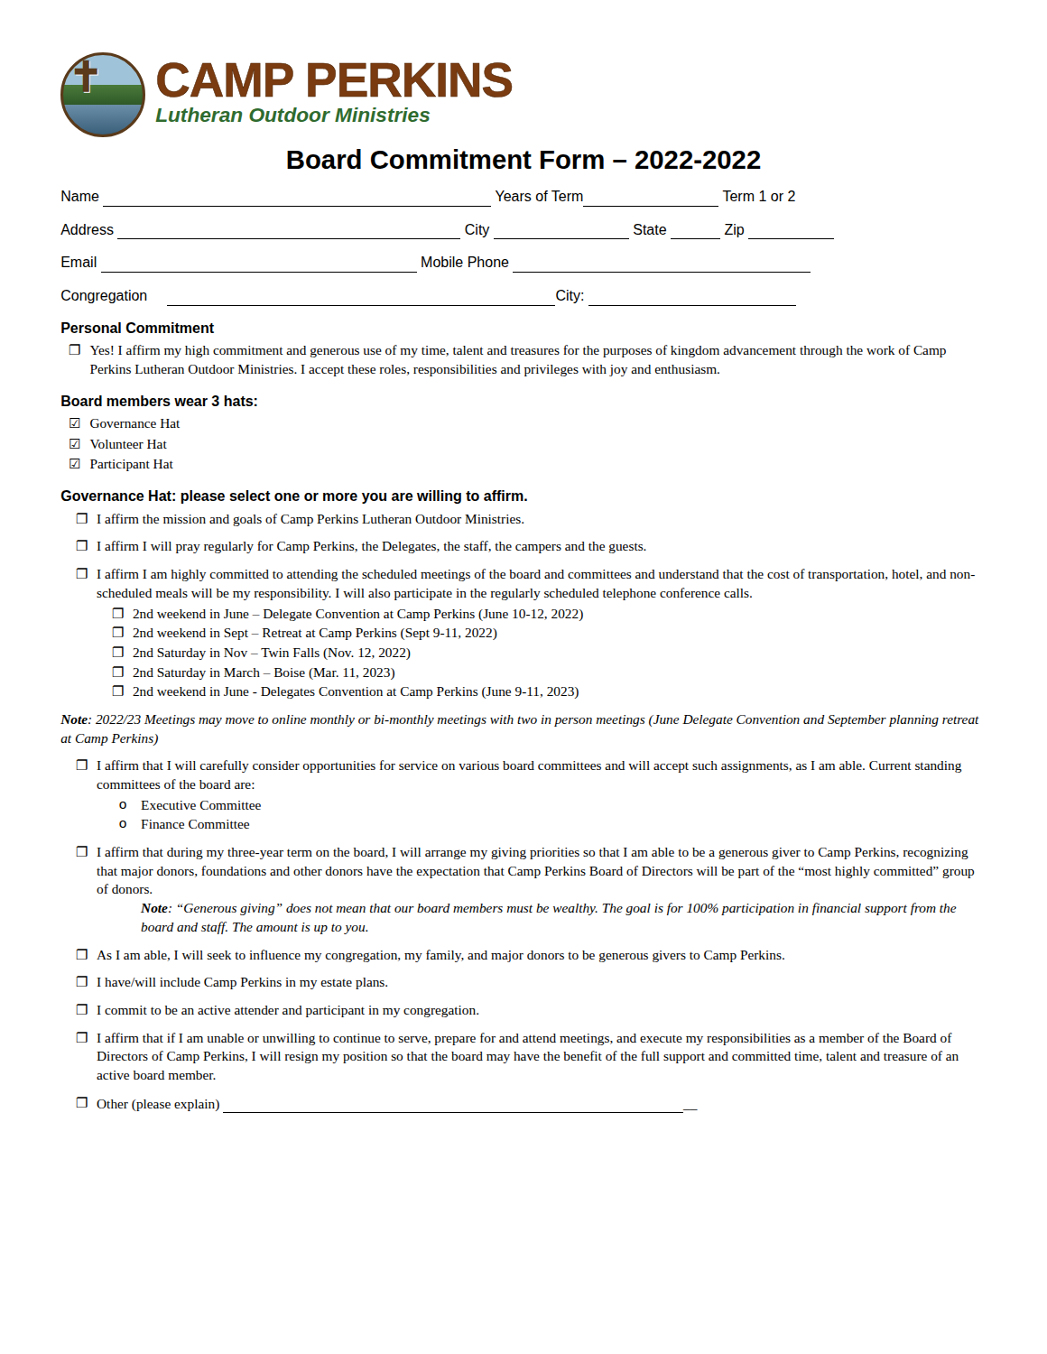✝
CAMP PERKINS
Lutheran Outdoor Ministries
Board Commitment Form – 2022-2022
Name Years of Term Term 1 or 2
Address City State Zip
Email Mobile Phone
Congregation City:
Personal Commitment
❐Yes! I affirm my high commitment and generous use of my time, talent and treasures for the purposes of kingdom advancement through the work of Camp Perkins Lutheran Outdoor Ministries. I accept these roles, responsibilities and privileges with joy and enthusiasm.
Board members wear 3 hats:
☑Governance Hat
☑Volunteer Hat
☑Participant Hat
Governance Hat: please select one or more you are willing to affirm.
❐I affirm the mission and goals of Camp Perkins Lutheran Outdoor Ministries.
❐I affirm I will pray regularly for Camp Perkins, the Delegates, the staff, the campers and the guests.
❐I affirm I am highly committed to attending the scheduled meetings of the board and committees and understand that the cost of transportation, hotel, and non-scheduled meals will be my responsibility. I will also participate in the regularly scheduled telephone conference calls.
❐2nd weekend in June – Delegate Convention at Camp Perkins (June 10-12, 2022)
❐2nd weekend in Sept – Retreat at Camp Perkins (Sept 9-11, 2022)
❐2nd Saturday in Nov – Twin Falls (Nov. 12, 2022)
❐2nd Saturday in March – Boise (Mar. 11, 2023)
❐2nd weekend in June - Delegates Convention at Camp Perkins (June 9-11, 2023)
Note: 2022/23 Meetings may move to online monthly or bi-monthly meetings with two in person meetings (June Delegate Convention and September planning retreat at Camp Perkins)
❐I affirm that I will carefully consider opportunities for service on various board committees and will accept such assignments, as I am able. Current standing committees of the board are:
o Executive Committee
o Finance Committee
❐I affirm that during my three-year term on the board, I will arrange my giving priorities so that I am able to be a generous giver to Camp Perkins, recognizing that major donors, foundations and other donors have the expectation that Camp Perkins Board of Directors will be part of the “most highly committed” group of donors.
Note: “Generous giving” does not mean that our board members must be wealthy. The goal is for 100% participation in financial support from the board and staff. The amount is up to you.
❐As I am able, I will seek to influence my congregation, my family, and major donors to be generous givers to Camp Perkins.
❐I have/will include Camp Perkins in my estate plans.
❐I commit to be an active attender and participant in my congregation.
❐I affirm that if I am unable or unwilling to continue to serve, prepare for and attend meetings, and execute my responsibilities as a member of the Board of Directors of Camp Perkins, I will resign my position so that the board may have the benefit of the full support and committed time, talent and treasure of an active board member.
❐Other (please explain) __